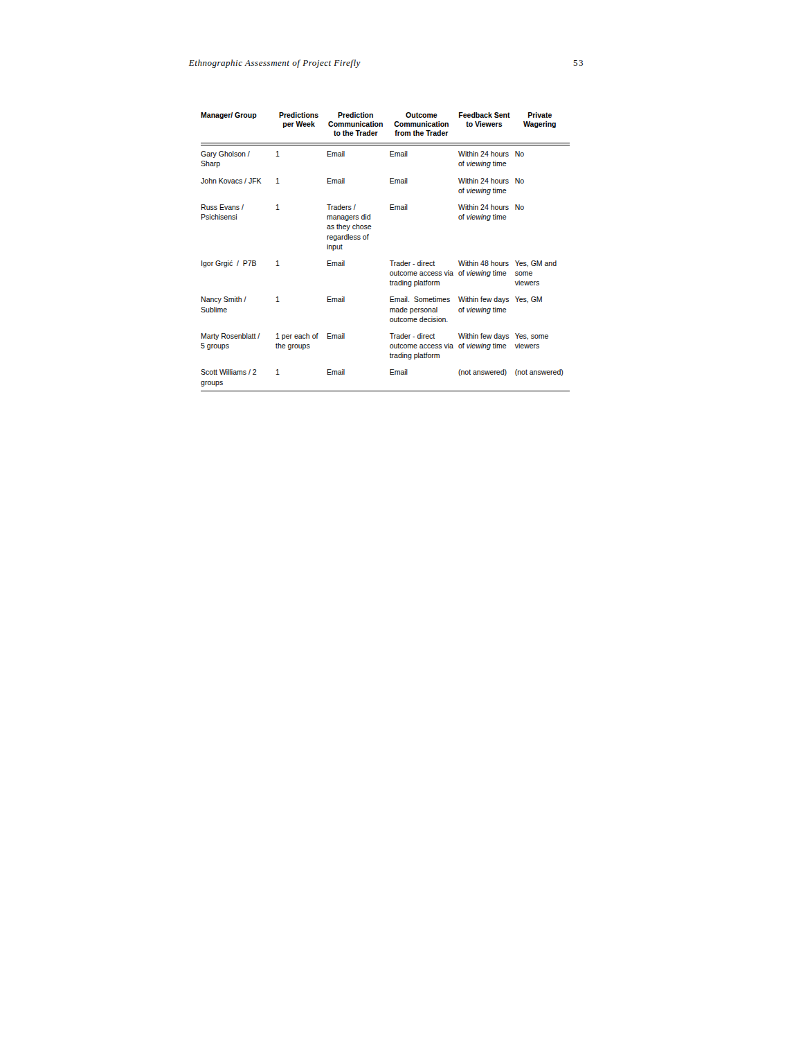Ethnographic Assessment of Project Firefly 53
| Manager/ Group | Predictions per Week | Prediction Communication to the Trader | Outcome Communication from the Trader | Feedback Sent to Viewers | Private Wagering |
| --- | --- | --- | --- | --- | --- |
| Gary Gholson / Sharp | 1 | Email | Email | Within 24 hours of viewing time | No |
| John Kovacs / JFK | 1 | Email | Email | Within 24 hours of viewing time | No |
| Russ Evans / Psichisensi | 1 | Traders / managers did as they chose regardless of input | Email | Within 24 hours of viewing time | No |
| Igor Grgić / P7B | 1 | Email | Trader - direct outcome access via trading platform | Within 48 hours of viewing time | Yes, GM and some viewers |
| Nancy Smith / Sublime | 1 | Email | Email. Sometimes made personal outcome decision. | Within few days of viewing time | Yes, GM |
| Marty Rosenblatt / 5 groups | 1 per each of the groups | Email | Trader - direct outcome access via trading platform | Within few days of viewing time | Yes, some viewers |
| Scott Williams / 2 groups | 1 | Email | Email | (not answered) | (not answered) |